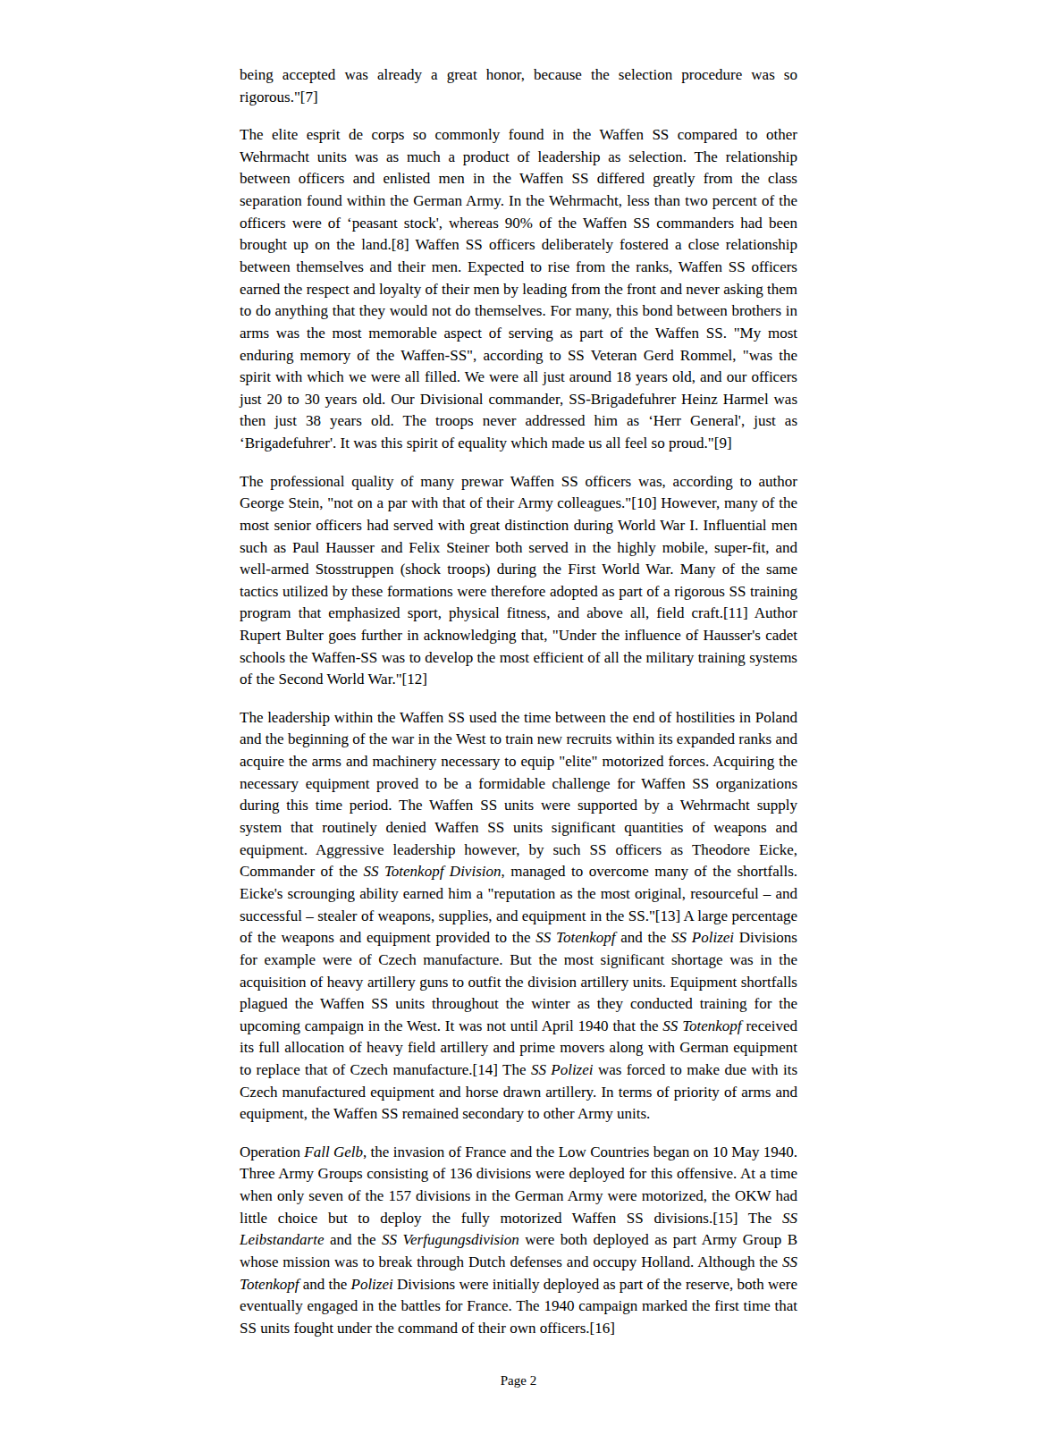being accepted was already a great honor, because the selection procedure was so rigorous."[7]
The elite esprit de corps so commonly found in the Waffen SS compared to other Wehrmacht units was as much a product of leadership as selection. The relationship between officers and enlisted men in the Waffen SS differed greatly from the class separation found within the German Army. In the Wehrmacht, less than two percent of the officers were of ‘peasant stock', whereas 90% of the Waffen SS commanders had been brought up on the land.[8] Waffen SS officers deliberately fostered a close relationship between themselves and their men. Expected to rise from the ranks, Waffen SS officers earned the respect and loyalty of their men by leading from the front and never asking them to do anything that they would not do themselves. For many, this bond between brothers in arms was the most memorable aspect of serving as part of the Waffen SS. "My most enduring memory of the Waffen-SS", according to SS Veteran Gerd Rommel, "was the spirit with which we were all filled. We were all just around 18 years old, and our officers just 20 to 30 years old. Our Divisional commander, SS-Brigadefuhrer Heinz Harmel was then just 38 years old. The troops never addressed him as ‘Herr General', just as ‘Brigadefuhrer'. It was this spirit of equality which made us all feel so proud."[9]
The professional quality of many prewar Waffen SS officers was, according to author George Stein, "not on a par with that of their Army colleagues."[10] However, many of the most senior officers had served with great distinction during World War I. Influential men such as Paul Hausser and Felix Steiner both served in the highly mobile, super-fit, and well-armed Stosstruppen (shock troops) during the First World War. Many of the same tactics utilized by these formations were therefore adopted as part of a rigorous SS training program that emphasized sport, physical fitness, and above all, field craft.[11] Author Rupert Bulter goes further in acknowledging that, "Under the influence of Hausser's cadet schools the Waffen-SS was to develop the most efficient of all the military training systems of the Second World War."[12]
The leadership within the Waffen SS used the time between the end of hostilities in Poland and the beginning of the war in the West to train new recruits within its expanded ranks and acquire the arms and machinery necessary to equip "elite" motorized forces. Acquiring the necessary equipment proved to be a formidable challenge for Waffen SS organizations during this time period. The Waffen SS units were supported by a Wehrmacht supply system that routinely denied Waffen SS units significant quantities of weapons and equipment. Aggressive leadership however, by such SS officers as Theodore Eicke, Commander of the SS Totenkopf Division, managed to overcome many of the shortfalls. Eicke's scrounging ability earned him a "reputation as the most original, resourceful – and successful – stealer of weapons, supplies, and equipment in the SS."[13] A large percentage of the weapons and equipment provided to the SS Totenkopf and the SS Polizei Divisions for example were of Czech manufacture. But the most significant shortage was in the acquisition of heavy artillery guns to outfit the division artillery units. Equipment shortfalls plagued the Waffen SS units throughout the winter as they conducted training for the upcoming campaign in the West. It was not until April 1940 that the SS Totenkopf received its full allocation of heavy field artillery and prime movers along with German equipment to replace that of Czech manufacture.[14] The SS Polizei was forced to make due with its Czech manufactured equipment and horse drawn artillery. In terms of priority of arms and equipment, the Waffen SS remained secondary to other Army units.
Operation Fall Gelb, the invasion of France and the Low Countries began on 10 May 1940. Three Army Groups consisting of 136 divisions were deployed for this offensive. At a time when only seven of the 157 divisions in the German Army were motorized, the OKW had little choice but to deploy the fully motorized Waffen SS divisions.[15] The SS Leibstandarte and the SS Verfugungsdivision were both deployed as part Army Group B whose mission was to break through Dutch defenses and occupy Holland. Although the SS Totenkopf and the Polizei Divisions were initially deployed as part of the reserve, both were eventually engaged in the battles for France. The 1940 campaign marked the first time that SS units fought under the command of their own officers.[16]
Page 2